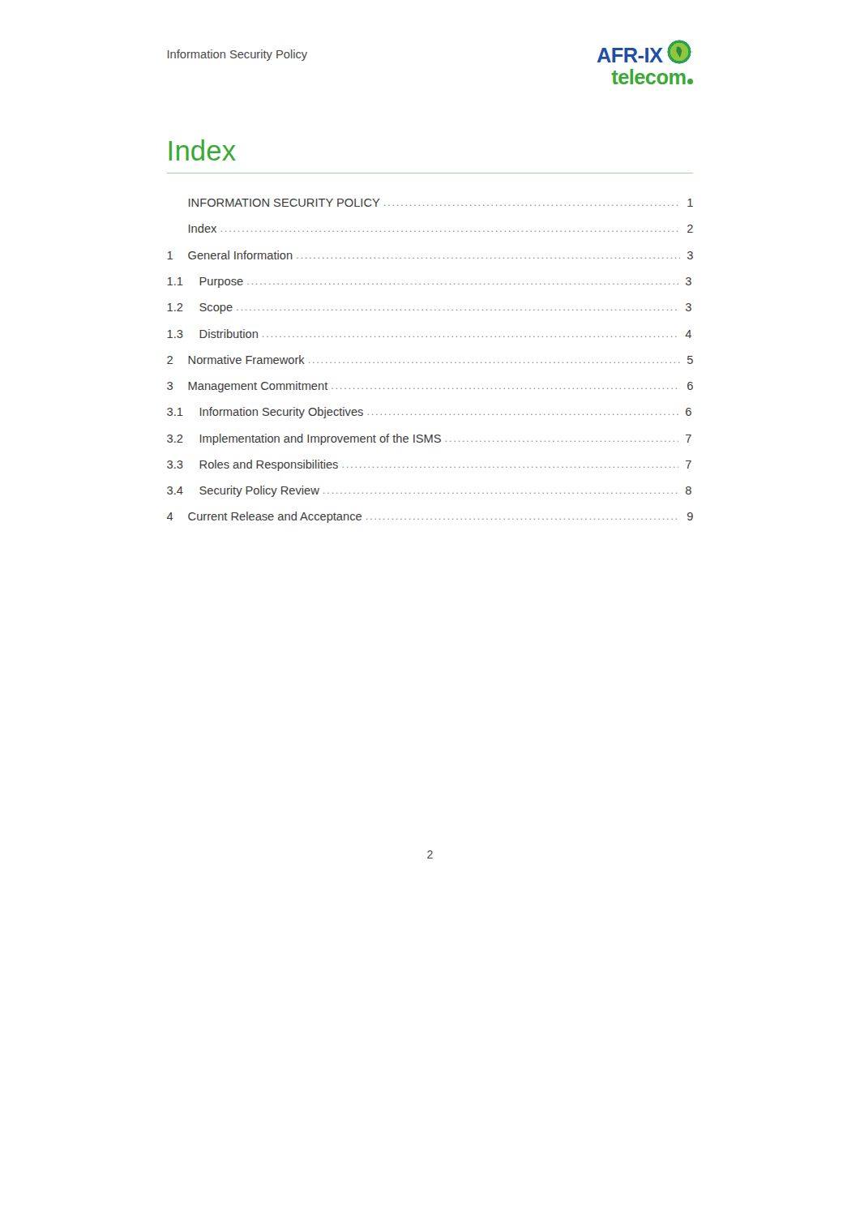Information Security Policy
AFR-IX telecom
Index
INFORMATION SECURITY POLICY ........................................................................................................... 1
Index ................................................................................................................................................. 2
1 General Information ......................................................................................................................... 3
1.1 Purpose ................................................................................................................................. 3
1.2 Scope .................................................................................................................................... 3
1.3 Distribution ....................................................................................................................... 4
2 Normative Framework ..................................................................................................................... 5
3 Management Commitment .............................................................................................................. 6
3.1 Information Security Objectives ............................................................................................. 6
3.2 Implementation and Improvement of the ISMS ....................................................................... 7
3.3 Roles and Responsibilities ......................................................................................... 7
3.4 Security Policy Review ............................................................................................. 8
4 Current Release and Acceptance ....................................................................................................... 9
2